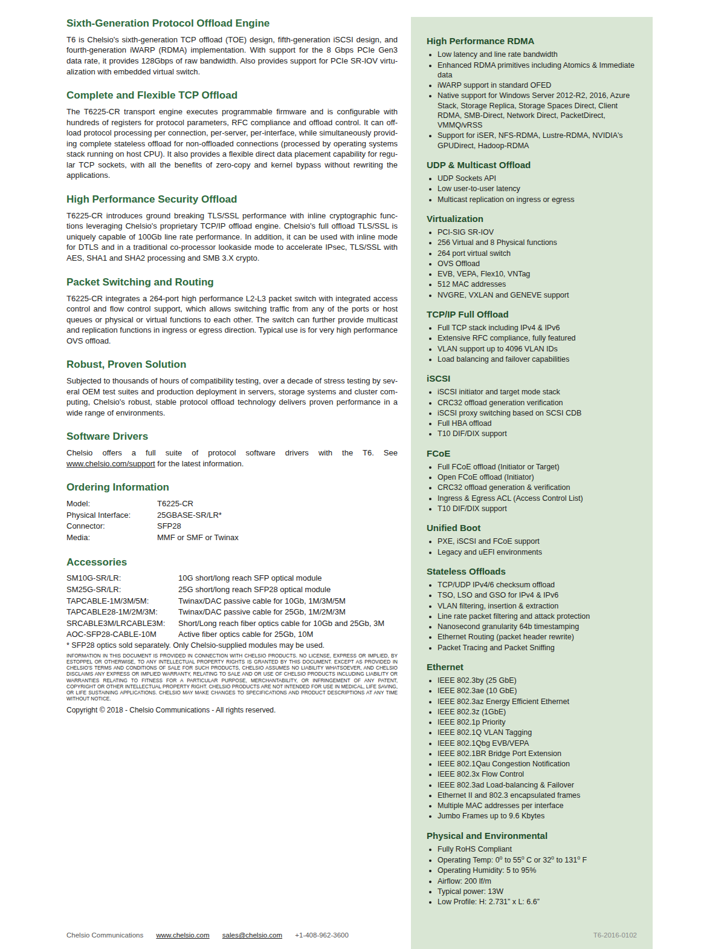Sixth-Generation Protocol Offload Engine
T6 is Chelsio's sixth-generation TCP offload (TOE) design, fifth-generation iSCSI design, and fourth-generation iWARP (RDMA) implementation. With support for the 8 Gbps PCIe Gen3 data rate, it provides 128Gbps of raw bandwidth. Also provides support for PCIe SR-IOV virtualization with embedded virtual switch.
Complete and Flexible TCP Offload
The T6225-CR transport engine executes programmable firmware and is configurable with hundreds of registers for protocol parameters, RFC compliance and offload control. It can offload protocol processing per connection, per-server, per-interface, while simultaneously providing complete stateless offload for non-offloaded connections (processed by operating systems stack running on host CPU). It also provides a flexible direct data placement capability for regular TCP sockets, with all the benefits of zero-copy and kernel bypass without rewriting the applications.
High Performance Security Offload
T6225-CR introduces ground breaking TLS/SSL performance with inline cryptographic functions leveraging Chelsio's proprietary TCP/IP offload engine. Chelsio's full offload TLS/SSL is uniquely capable of 100Gb line rate performance. In addition, it can be used with inline mode for DTLS and in a traditional co-processor lookaside mode to accelerate IPsec, TLS/SSL with AES, SHA1 and SHA2 processing and SMB 3.X crypto.
Packet Switching and Routing
T6225-CR integrates a 264-port high performance L2-L3 packet switch with integrated access control and flow control support, which allows switching traffic from any of the ports or host queues or physical or virtual functions to each other. The switch can further provide multicast and replication functions in ingress or egress direction. Typical use is for very high performance OVS offload.
Robust, Proven Solution
Subjected to thousands of hours of compatibility testing, over a decade of stress testing by several OEM test suites and production deployment in servers, storage systems and cluster computing, Chelsio's robust, stable protocol offload technology delivers proven performance in a wide range of environments.
Software Drivers
Chelsio offers a full suite of protocol software drivers with the T6. See www.chelsio.com/support for the latest information.
Ordering Information
| Model: | T6225-CR |
| Physical Interface: | 25GBASE-SR/LR* |
| Connector: | SFP28 |
| Media: | MMF or SMF or Twinax |
Accessories
| SM10G-SR/LR: | 10G short/long reach SFP optical module |
| SM25G-SR/LR: | 25G short/long reach SFP28 optical module |
| TAPCABLE-1M/3M/5M: | Twinax/DAC passive cable for 10Gb, 1M/3M/5M |
| TAPCABLE28-1M/2M/3M: | Twinax/DAC passive cable for 25Gb, 1M/2M/3M |
| SRCABLE3M/LRCABLE3M: | Short/Long reach fiber optics cable for 10Gb and 25Gb, 3M |
| AOC-SFP28-CABLE-10M | Active fiber optics cable for 25Gb, 10M |
* SFP28 optics sold separately. Only Chelsio-supplied modules may be used.
INFORMATION IN THIS DOCUMENT IS PROVIDED IN CONNECTION WITH CHELSIO PRODUCTS. NO LICENSE, EXPRESS OR IMPLIED, BY ESTOPPEL OR OTHERWISE, TO ANY INTELLECTUAL PROPERTY RIGHTS IS GRANTED BY THIS DOCUMENT. EXCEPT AS PROVIDED IN CHELSIO'S TERMS AND CONDITIONS OF SALE FOR SUCH PRODUCTS, CHELSIO ASSUMES NO LIABILITY WHATSOEVER, AND CHELSIO DISCLAIMS ANY EXPRESS OR IMPLIED WARRANTY, RELATING TO SALE AND OR USE OF CHELSIO PRODUCTS INCLUDING LIABILITY OR WARRANTIES RELATING TO FITNESS FOR A PARTICULAR PURPOSE, MERCHANTABILITY, OR INFRINGEMENT OF ANY PATENT, COPYRIGHT OR OTHER INTELLECTUAL PROPERTY RIGHT. CHELSIO PRODUCTS ARE NOT INTENDED FOR USE IN MEDICAL, LIFE SAVING, OR LIFE SUSTAINING APPLICATIONS. CHELSIO MAY MAKE CHANGES TO SPECIFICATIONS AND PRODUCT DESCRIPTIONS AT ANY TIME WITHOUT NOTICE.
Copyright © 2018 - Chelsio Communications - All rights reserved.
High Performance RDMA
Low latency and line rate bandwidth
Enhanced RDMA primitives including Atomics & Immediate data
iWARP support in standard OFED
Native support for Windows Server 2012-R2, 2016, Azure Stack, Storage Replica, Storage Spaces Direct, Client RDMA, SMB-Direct, Network Direct, PacketDirect, VMMQ/vRSS
Support for iSER, NFS-RDMA, Lustre-RDMA, NVIDIA's GPUDirect, Hadoop-RDMA
UDP & Multicast Offload
UDP Sockets API
Low user-to-user latency
Multicast replication on ingress or egress
Virtualization
PCI-SIG SR-IOV
256 Virtual and 8 Physical functions
264 port virtual switch
OVS Offload
EVB, VEPA, Flex10, VNTag
512 MAC addresses
NVGRE, VXLAN and GENEVE support
TCP/IP Full Offload
Full TCP stack including IPv4 & IPv6
Extensive RFC compliance, fully featured
VLAN support up to 4096 VLAN IDs
Load balancing and failover capabilities
iSCSI
iSCSI initiator and target mode stack
CRC32 offload generation verification
iSCSI proxy switching based on SCSI CDB
Full HBA offload
T10 DIF/DIX support
FCoE
Full FCoE offload (Initiator or Target)
Open FCoE offload (Initiator)
CRC32 offload generation & verification
Ingress & Egress ACL (Access Control List)
T10 DIF/DIX support
Unified Boot
PXE, iSCSI and FCoE support
Legacy and uEFI environments
Stateless Offloads
TCP/UDP IPv4/6 checksum offload
TSO, LSO and GSO for IPv4 & IPv6
VLAN filtering, insertion & extraction
Line rate packet filtering and attack protection
Nanosecond granularity 64b timestamping
Ethernet Routing (packet header rewrite)
Packet Tracing and Packet Sniffing
Ethernet
IEEE 802.3by (25 GbE)
IEEE 802.3ae (10 GbE)
IEEE 802.3az Energy Efficient Ethernet
IEEE 802.3z (1GbE)
IEEE 802.1p Priority
IEEE 802.1Q VLAN Tagging
IEEE 802.1Qbg EVB/VEPA
IEEE 802.1BR Bridge Port Extension
IEEE 802.1Qau Congestion Notification
IEEE 802.3x Flow Control
IEEE 802.3ad Load-balancing & Failover
Ethernet II and 802.3 encapsulated frames
Multiple MAC addresses per interface
Jumbo Frames up to 9.6 Kbytes
Physical and Environmental
Fully RoHS Compliant
Operating Temp: 0o to 55o C or 32o to 131o F
Operating Humidity: 5 to 95%
Airflow: 200 lf/m
Typical power: 13W
Low Profile: H: 2.731” x L: 6.6”
Chelsio Communications www.chelsio.com sales@chelsio.com +1-408-962-3600
T6-2016-0102